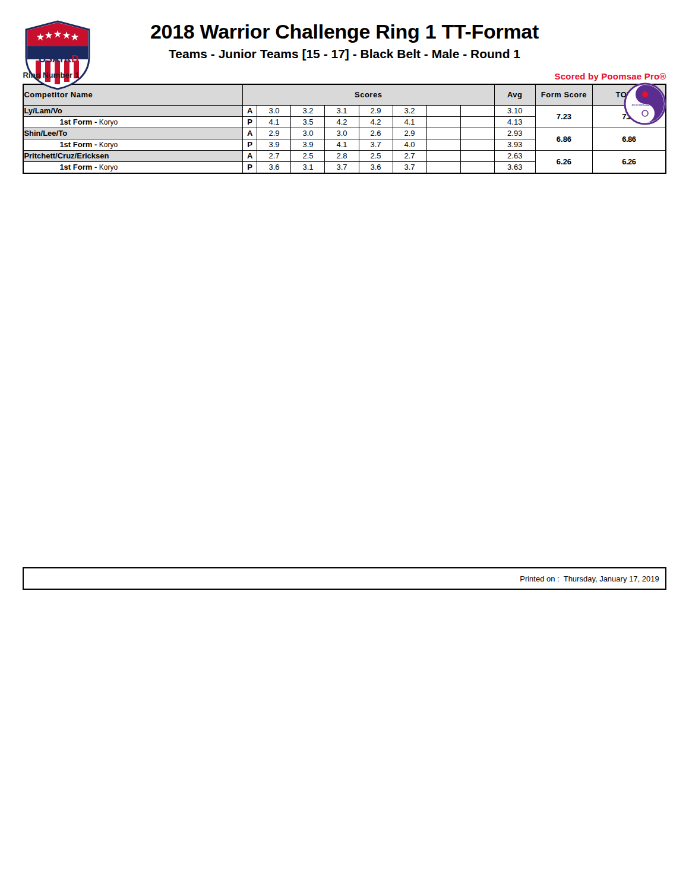USATKD
2018 Warrior Challenge Ring 1 TT-Format
Teams - Junior Teams [15 - 17] - Black Belt - Male - Round 1
POOMSAE PRO
Ring Number 1 Scored by Poomsae Pro®
| Competitor Name | Scores | Avg | Form Score | TOTAL |
| --- | --- | --- | --- | --- |
| Ly/Lam/Vo | A | 3.0 | 3.2 | 3.1 | 2.9 | 3.2 | | | 3.10 | 7.23 | 7.23 |
| 1st Form - Koryo | P | 4.1 | 3.5 | 4.2 | 4.2 | 4.1 | | | 4.13 |
| Shin/Lee/To | A | 2.9 | 3.0 | 3.0 | 2.6 | 2.9 | | | 2.93 | 6.86 | 6.86 |
| 1st Form - Koryo | P | 3.9 | 3.9 | 4.1 | 3.7 | 4.0 | | | 3.93 |
| Pritchett/Cruz/Ericksen | A | 2.7 | 2.5 | 2.8 | 2.5 | 2.7 | | | 2.63 | 6.26 | 6.26 |
| 1st Form - Koryo | P | 3.6 | 3.1 | 3.7 | 3.6 | 3.7 | | | 3.63 |
Printed on : Thursday, January 17, 2019